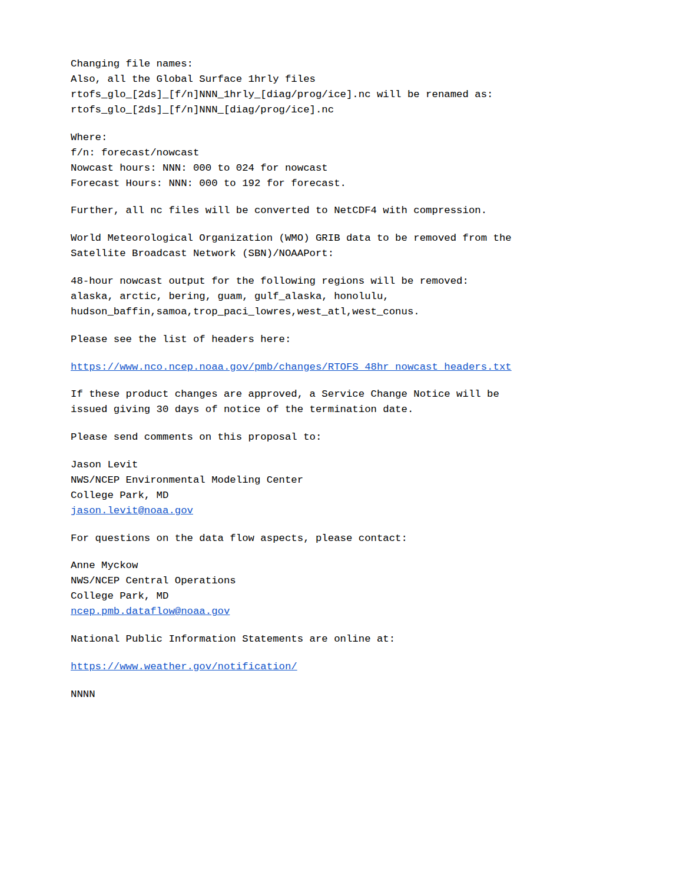Changing file names: Also, all the Global Surface 1hrly files rtofs_glo_[2ds]_[f/n]NNN_1hrly_[diag/prog/ice].nc will be renamed as: rtofs_glo_[2ds]_[f/n]NNN_[diag/prog/ice].nc
Where: f/n: forecast/nowcast Nowcast hours: NNN: 000 to 024 for nowcast Forecast Hours: NNN: 000 to 192 for forecast.
Further, all nc files will be converted to NetCDF4 with compression.
World Meteorological Organization (WMO) GRIB data to be removed from the Satellite Broadcast Network (SBN)/NOAAPort:
48-hour nowcast output for the following regions will be removed: alaska, arctic, bering, guam, gulf_alaska, honolulu, hudson_baffin,samoa,trop_paci_lowres,west_atl,west_conus.
Please see the list of headers here:
https://www.nco.ncep.noaa.gov/pmb/changes/RTOFS_48hr_nowcast_headers.txt
If these product changes are approved, a Service Change Notice will be issued giving 30 days of notice of the termination date.
Please send comments on this proposal to:
Jason Levit NWS/NCEP Environmental Modeling Center College Park, MD jason.levit@noaa.gov
For questions on the data flow aspects, please contact:
Anne Myckow NWS/NCEP Central Operations College Park, MD ncep.pmb.dataflow@noaa.gov
National Public Information Statements are online at:
https://www.weather.gov/notification/
NNNN